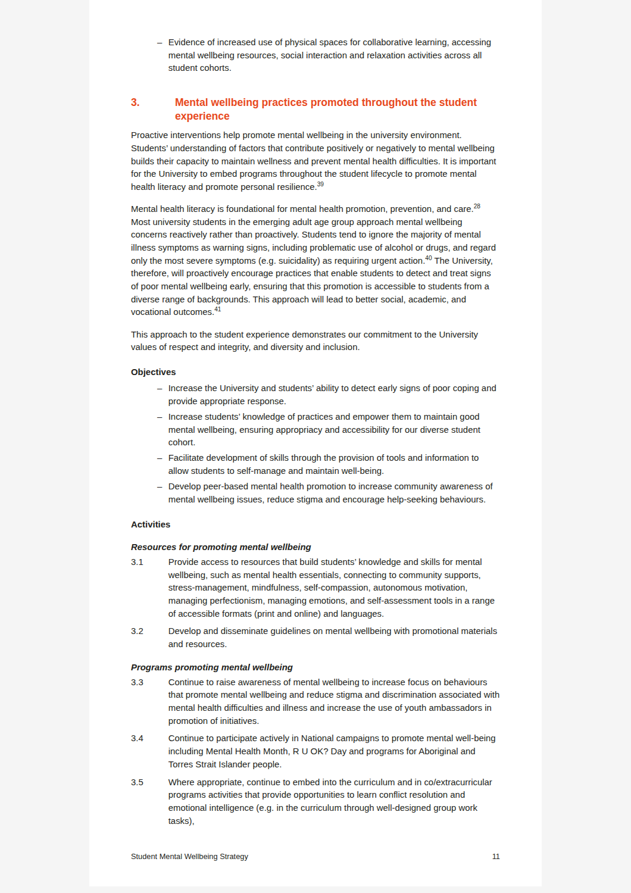Evidence of increased use of physical spaces for collaborative learning, accessing mental wellbeing resources, social interaction and relaxation activities across all student cohorts.
3. Mental wellbeing practices promoted throughout the student experience
Proactive interventions help promote mental wellbeing in the university environment. Students’ understanding of factors that contribute positively or negatively to mental wellbeing builds their capacity to maintain wellness and prevent mental health difficulties. It is important for the University to embed programs throughout the student lifecycle to promote mental health literacy and promote personal resilience.39
Mental health literacy is foundational for mental health promotion, prevention, and care.28 Most university students in the emerging adult age group approach mental wellbeing concerns reactively rather than proactively. Students tend to ignore the majority of mental illness symptoms as warning signs, including problematic use of alcohol or drugs, and regard only the most severe symptoms (e.g. suicidality) as requiring urgent action.40 The University, therefore, will proactively encourage practices that enable students to detect and treat signs of poor mental wellbeing early, ensuring that this promotion is accessible to students from a diverse range of backgrounds. This approach will lead to better social, academic, and vocational outcomes.41
This approach to the student experience demonstrates our commitment to the University values of respect and integrity, and diversity and inclusion.
Objectives
Increase the University and students’ ability to detect early signs of poor coping and provide appropriate response.
Increase students’ knowledge of practices and empower them to maintain good mental wellbeing, ensuring appropriacy and accessibility for our diverse student cohort.
Facilitate development of skills through the provision of tools and information to allow students to self-manage and maintain well-being.
Develop peer-based mental health promotion to increase community awareness of mental wellbeing issues, reduce stigma and encourage help-seeking behaviours.
Activities
Resources for promoting mental wellbeing
3.1 Provide access to resources that build students’ knowledge and skills for mental wellbeing, such as mental health essentials, connecting to community supports, stress-management, mindfulness, self-compassion, autonomous motivation, managing perfectionism, managing emotions, and self-assessment tools in a range of accessible formats (print and online) and languages.
3.2 Develop and disseminate guidelines on mental wellbeing with promotional materials and resources.
Programs promoting mental wellbeing
3.3 Continue to raise awareness of mental wellbeing to increase focus on behaviours that promote mental wellbeing and reduce stigma and discrimination associated with mental health difficulties and illness and increase the use of youth ambassadors in promotion of initiatives.
3.4 Continue to participate actively in National campaigns to promote mental well-being including Mental Health Month, R U OK? Day and programs for Aboriginal and Torres Strait Islander people.
3.5 Where appropriate, continue to embed into the curriculum and in co/extracurricular programs activities that provide opportunities to learn conflict resolution and emotional intelligence (e.g. in the curriculum through well-designed group work tasks),
Student Mental Wellbeing Strategy 11